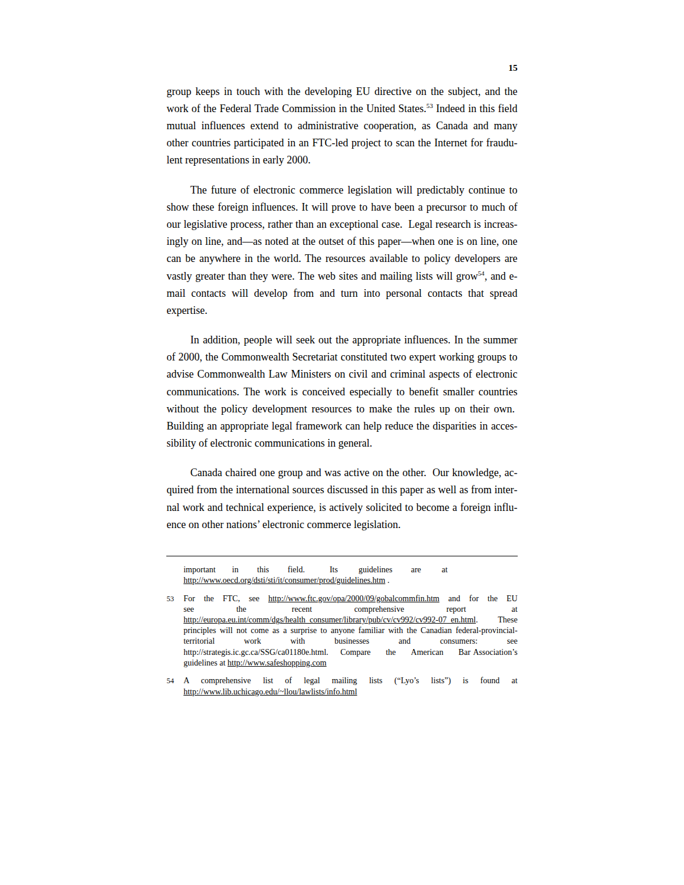15
group keeps in touch with the developing EU directive on the subject, and the work of the Federal Trade Commission in the United States.53 Indeed in this field mutual influences extend to administrative cooperation, as Canada and many other countries participated in an FTC-led project to scan the Internet for fraudulent representations in early 2000.
The future of electronic commerce legislation will predictably continue to show these foreign influences. It will prove to have been a precursor to much of our legislative process, rather than an exceptional case. Legal research is increasingly on line, and—as noted at the outset of this paper—when one is on line, one can be anywhere in the world. The resources available to policy developers are vastly greater than they were. The web sites and mailing lists will grow54, and e-mail contacts will develop from and turn into personal contacts that spread expertise.
In addition, people will seek out the appropriate influences. In the summer of 2000, the Commonwealth Secretariat constituted two expert working groups to advise Commonwealth Law Ministers on civil and criminal aspects of electronic communications. The work is conceived especially to benefit smaller countries without the policy development resources to make the rules up on their own. Building an appropriate legal framework can help reduce the disparities in accessibility of electronic communications in general.
Canada chaired one group and was active on the other. Our knowledge, acquired from the international sources discussed in this paper as well as from internal work and technical experience, is actively solicited to become a foreign influence on other nations’ electronic commerce legislation.
important in this field. Its guidelines are at http://www.oecd.org/dsti/sti/it/consumer/prod/guidelines.htm .
53
For the FTC, see http://www.ftc.gov/opa/2000/09/gobalcommfin.htm and for the EU see the recent comprehensive report at http://europa.eu.int/comm/dgs/health_consumer/library/pub/cv/cv992/cv992-07_en.html. These principles will not come as a surprise to anyone familiar with the Canadian federal-provincial-territorial work with businesses and consumers: see http://strategis.ic.gc.ca/SSG/ca01180e.html. Compare the American Bar Association’s guidelines at http://www.safeshopping.com
54
A comprehensive list of legal mailing lists (“Lyo’s lists”) is found at http://www.lib.uchicago.edu/~llou/lawlists/info.html